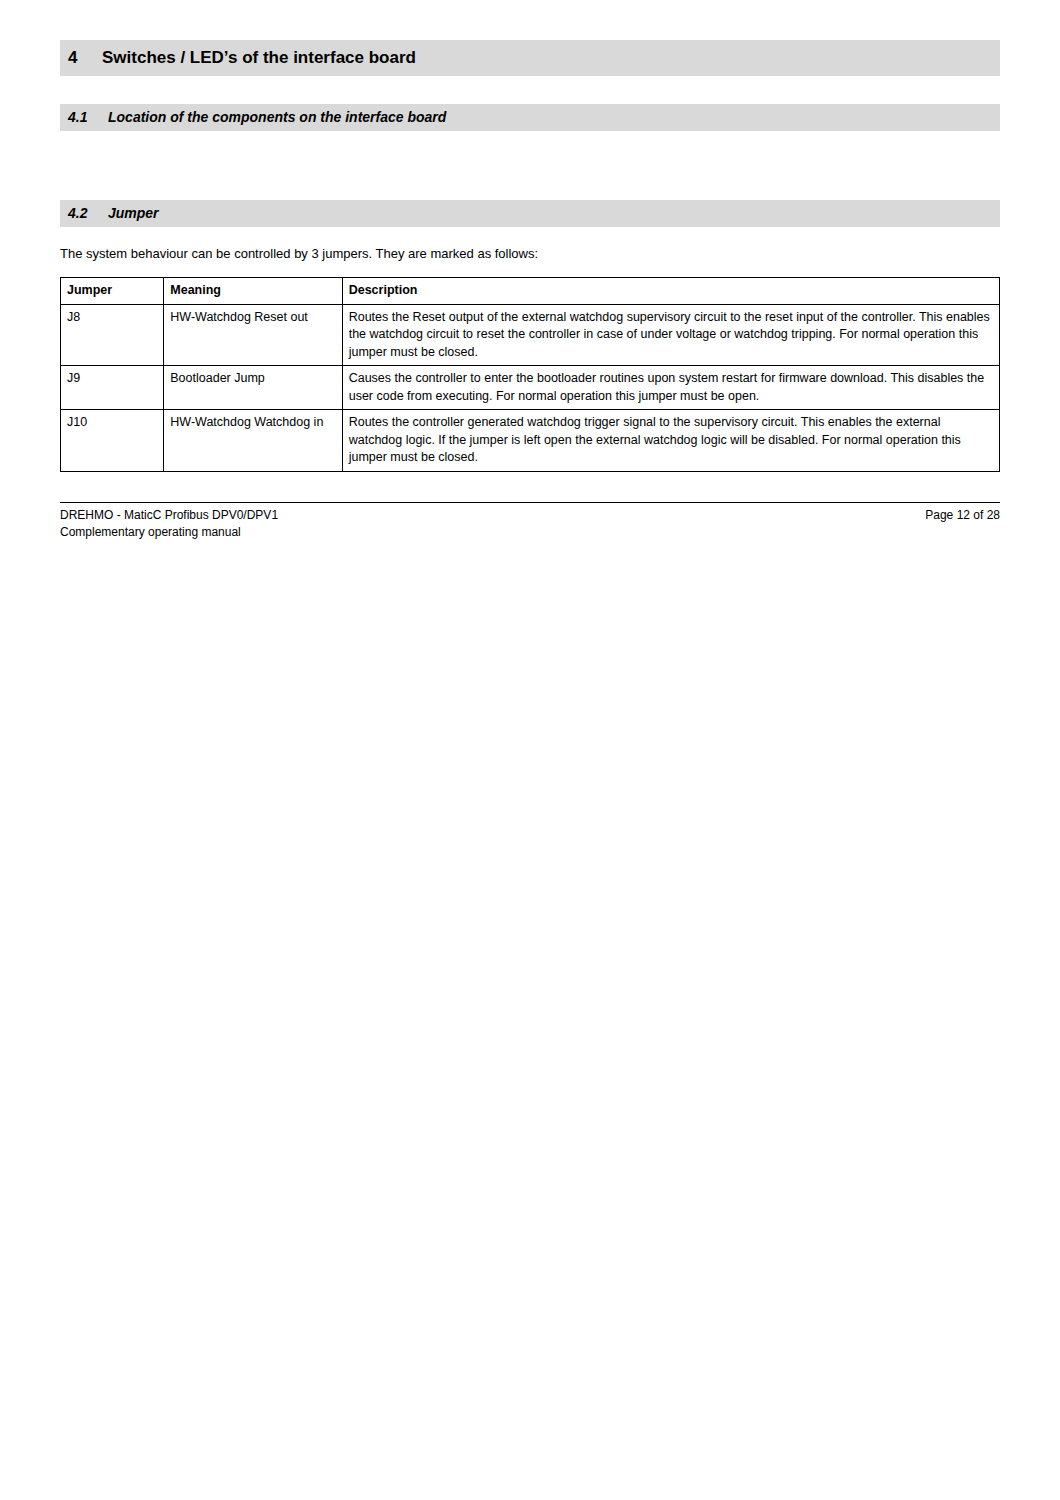4 Switches / LED’s of the interface board
4.1 Location of the components on the interface board
4.2 Jumper
The system behaviour can be controlled by 3 jumpers. They are marked as follows:
| Jumper | Meaning | Description |
| --- | --- | --- |
| J8 | HW-Watchdog Reset out | Routes the Reset output of the external watchdog supervisory circuit to the reset input of the controller. This enables the watchdog circuit to reset the controller in case of under voltage or watchdog tripping. For normal operation this jumper must be closed. |
| J9 | Bootloader Jump | Causes the controller to enter the bootloader routines upon system restart for firmware download. This disables the user code from executing. For normal operation this jumper must be open. |
| J10 | HW-Watchdog Watchdog in | Routes the controller generated watchdog trigger signal to the supervisory circuit. This enables the external watchdog logic. If the jumper is left open the external watchdog logic will be disabled. For normal operation this jumper must be closed. |
DREHMO - MaticC Profibus DPV0/DPV1 Complementary operating manual
Page 12 of 28